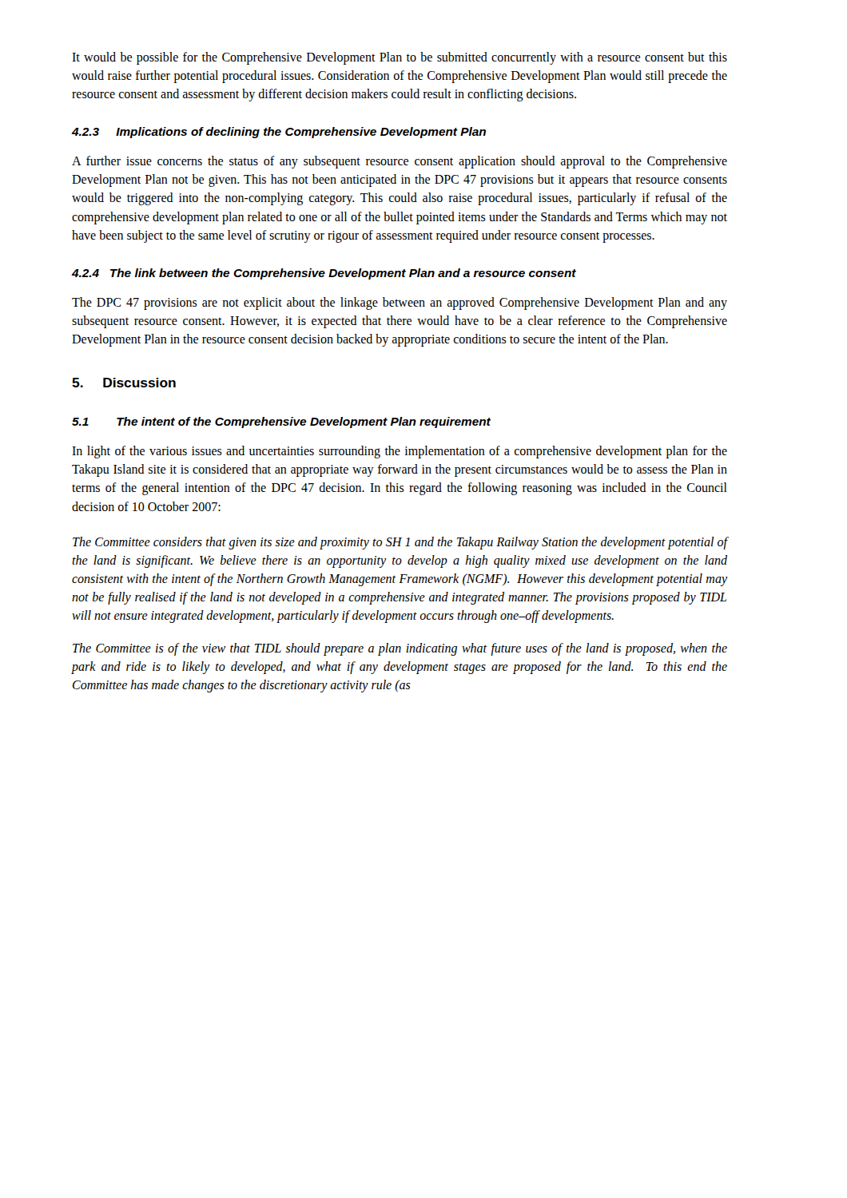It would be possible for the Comprehensive Development Plan to be submitted concurrently with a resource consent but this would raise further potential procedural issues. Consideration of the Comprehensive Development Plan would still precede the resource consent and assessment by different decision makers could result in conflicting decisions.
4.2.3 Implications of declining the Comprehensive Development Plan
A further issue concerns the status of any subsequent resource consent application should approval to the Comprehensive Development Plan not be given. This has not been anticipated in the DPC 47 provisions but it appears that resource consents would be triggered into the non-complying category. This could also raise procedural issues, particularly if refusal of the comprehensive development plan related to one or all of the bullet pointed items under the Standards and Terms which may not have been subject to the same level of scrutiny or rigour of assessment required under resource consent processes.
4.2.4 The link between the Comprehensive Development Plan and a resource consent
The DPC 47 provisions are not explicit about the linkage between an approved Comprehensive Development Plan and any subsequent resource consent. However, it is expected that there would have to be a clear reference to the Comprehensive Development Plan in the resource consent decision backed by appropriate conditions to secure the intent of the Plan.
5. Discussion
5.1 The intent of the Comprehensive Development Plan requirement
In light of the various issues and uncertainties surrounding the implementation of a comprehensive development plan for the Takapu Island site it is considered that an appropriate way forward in the present circumstances would be to assess the Plan in terms of the general intention of the DPC 47 decision. In this regard the following reasoning was included in the Council decision of 10 October 2007:
The Committee considers that given its size and proximity to SH 1 and the Takapu Railway Station the development potential of the land is significant. We believe there is an opportunity to develop a high quality mixed use development on the land consistent with the intent of the Northern Growth Management Framework (NGMF). However this development potential may not be fully realised if the land is not developed in a comprehensive and integrated manner. The provisions proposed by TIDL will not ensure integrated development, particularly if development occurs through one–off developments.
The Committee is of the view that TIDL should prepare a plan indicating what future uses of the land is proposed, when the park and ride is to likely to developed, and what if any development stages are proposed for the land. To this end the Committee has made changes to the discretionary activity rule (as